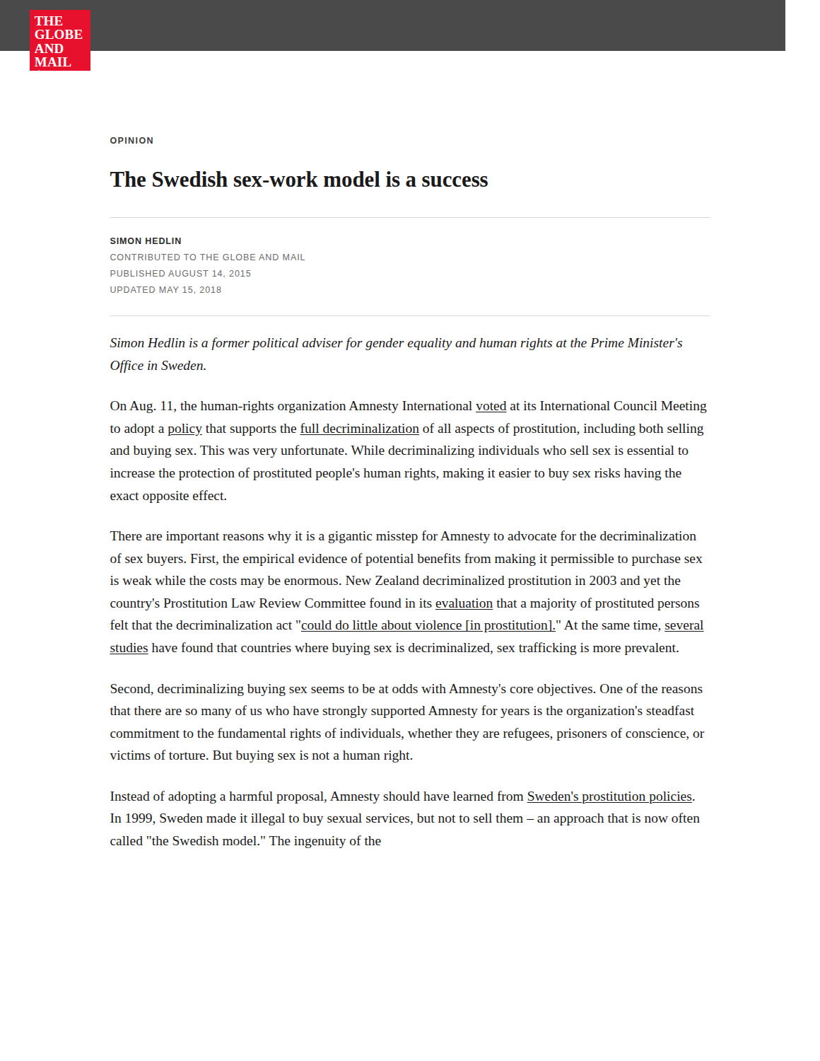The Globe and Mail✶
OPINION
The Swedish sex-work model is a success
Simon Hedlin
Contributed to The Globe and Mail
Published August 14, 2015
Updated May 15, 2018
Simon Hedlin is a former political adviser for gender equality and human rights at the Prime Minister's Office in Sweden.
On Aug. 11, the human-rights organization Amnesty International voted at its International Council Meeting to adopt a policy that supports the full decriminalization of all aspects of prostitution, including both selling and buying sex. This was very unfortunate. While decriminalizing individuals who sell sex is essential to increase the protection of prostituted people's human rights, making it easier to buy sex risks having the exact opposite effect.
There are important reasons why it is a gigantic misstep for Amnesty to advocate for the decriminalization of sex buyers. First, the empirical evidence of potential benefits from making it permissible to purchase sex is weak while the costs may be enormous. New Zealand decriminalized prostitution in 2003 and yet the country's Prostitution Law Review Committee found in its evaluation that a majority of prostituted persons felt that the decriminalization act "could do little about violence [in prostitution]." At the same time, several studies have found that countries where buying sex is decriminalized, sex trafficking is more prevalent.
Second, decriminalizing buying sex seems to be at odds with Amnesty's core objectives. One of the reasons that there are so many of us who have strongly supported Amnesty for years is the organization's steadfast commitment to the fundamental rights of individuals, whether they are refugees, prisoners of conscience, or victims of torture. But buying sex is not a human right.
Instead of adopting a harmful proposal, Amnesty should have learned from Sweden's prostitution policies. In 1999, Sweden made it illegal to buy sexual services, but not to sell them – an approach that is now often called "the Swedish model." The ingenuity of the